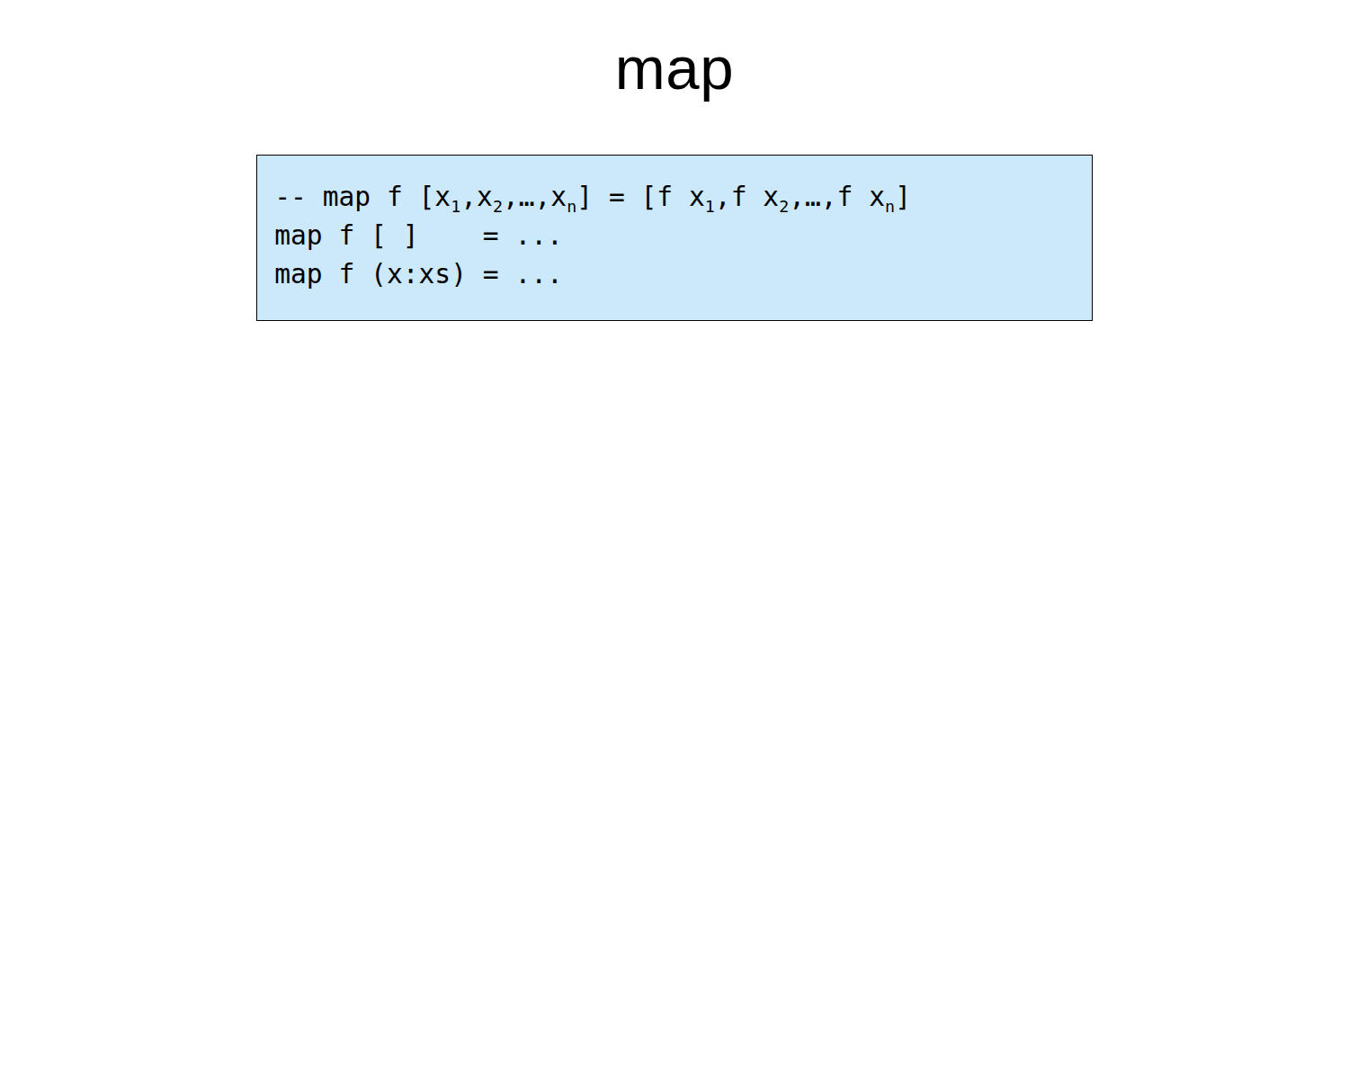map
-- map f [x1,x2,…,xn] = [f x1,f x2,…,f xn]
map f [ ]    = ...
map f (x:xs) = ...